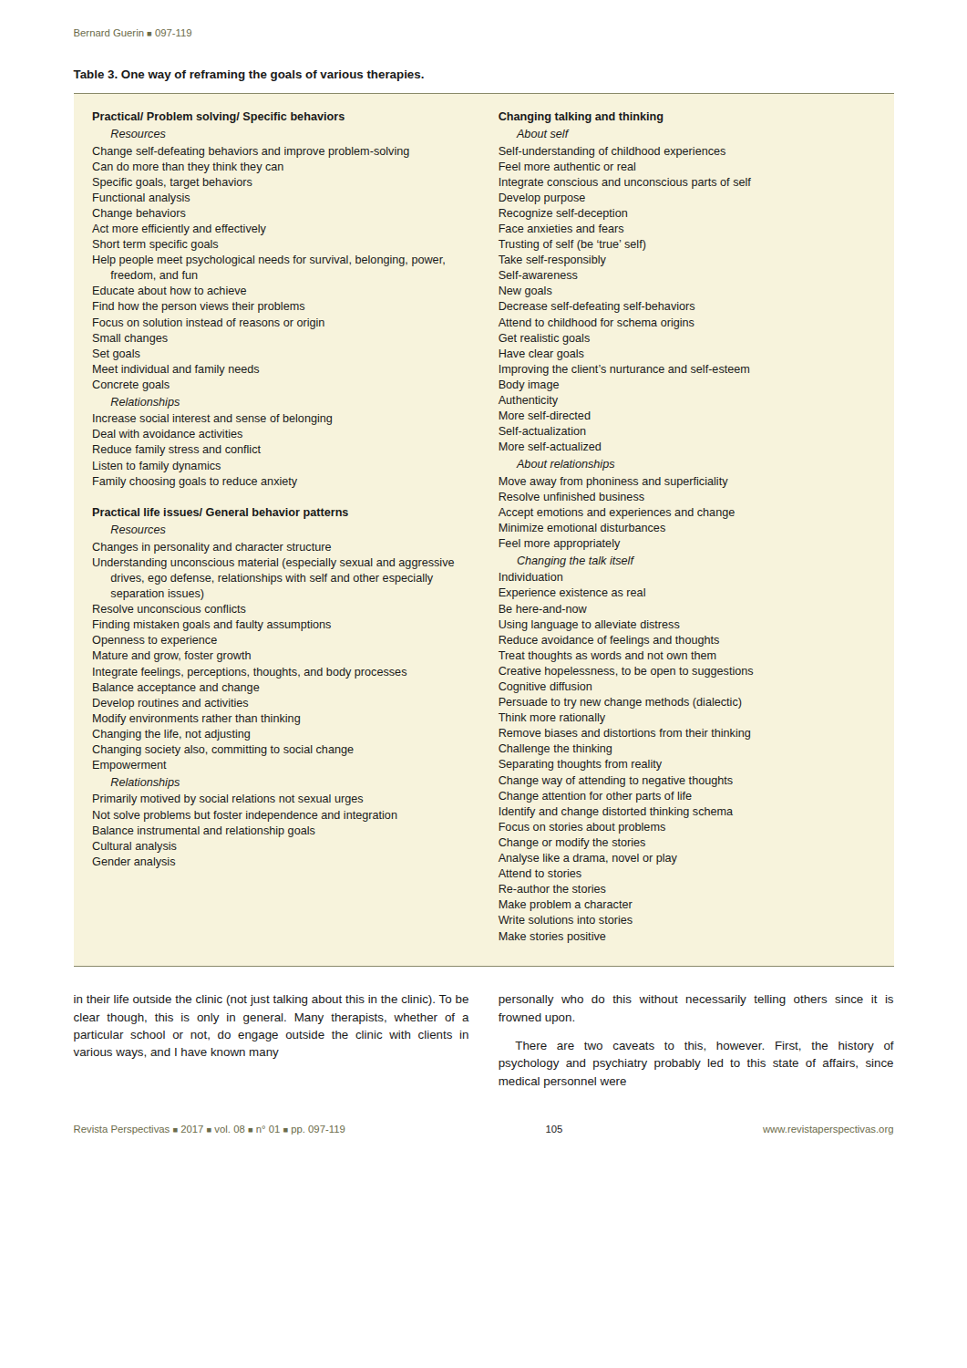Bernard Guerin ■ 097-119
Table 3. One way of reframing the goals of various therapies.
Practical/ Problem solving/ Specific behaviors
Resources
Change self-defeating behaviors and improve problem-solving
Can do more than they think they can
Specific goals, target behaviors
Functional analysis
Change behaviors
Act more efficiently and effectively
Short term specific goals
Help people meet psychological needs for survival, belonging, power, freedom, and fun
Educate about how to achieve
Find how the person views their problems
Focus on solution instead of reasons or origin
Small changes
Set goals
Meet individual and family needs
Concrete goals
Relationships
Increase social interest and sense of belonging
Deal with avoidance activities
Reduce family stress and conflict
Listen to family dynamics
Family choosing goals to reduce anxiety
Practical life issues/ General behavior patterns
Resources
Changes in personality and character structure
Understanding unconscious material (especially sexual and aggressive drives, ego defense, relationships with self and other especially separation issues)
Resolve unconscious conflicts
Finding mistaken goals and faulty assumptions
Openness to experience
Mature and grow, foster growth
Integrate feelings, perceptions, thoughts, and body processes
Balance acceptance and change
Develop routines and activities
Modify environments rather than thinking
Changing the life, not adjusting
Changing society also, committing to social change
Empowerment
Relationships
Primarily motived by social relations not sexual urges
Not solve problems but foster independence and integration
Balance instrumental and relationship goals
Cultural analysis
Gender analysis
Changing talking and thinking
About self
Self-understanding of childhood experiences
Feel more authentic or real
Integrate conscious and unconscious parts of self
Develop purpose
Recognize self-deception
Face anxieties and fears
Trusting of self (be ‘true’ self)
Take self-responsibly
Self-awareness
New goals
Decrease self-defeating self-behaviors
Attend to childhood for schema origins
Get realistic goals
Have clear goals
Improving the client’s nurturance and self-esteem
Body image
Authenticity
More self-directed
Self-actualization
More self-actualized
About relationships
Move away from phoniness and superficiality
Resolve unfinished business
Accept emotions and experiences and change
Minimize emotional disturbances
Feel more appropriately
Changing the talk itself
Individuation
Experience existence as real
Be here-and-now
Using language to alleviate distress
Reduce avoidance of feelings and thoughts
Treat thoughts as words and not own them
Creative hopelessness, to be open to suggestions
Cognitive diffusion
Persuade to try new change methods (dialectic)
Think more rationally
Remove biases and distortions from their thinking
Challenge the thinking
Separating thoughts from reality
Change way of attending to negative thoughts
Change attention for other parts of life
Identify and change distorted thinking schema
Focus on stories about problems
Change or modify the stories
Analyse like a drama, novel or play
Attend to stories
Re-author the stories
Make problem a character
Write solutions into stories
Make stories positive
in their life outside the clinic (not just talking about this in the clinic). To be clear though, this is only in general. Many therapists, whether of a particular school or not, do engage outside the clinic with clients in various ways, and I have known many
personally who do this without necessarily telling others since it is frowned upon.
There are two caveats to this, however. First, the history of psychology and psychiatry probably led to this state of affairs, since medical personnel were
Revista Perspectivas ■ 2017 ■ vol. 08 ■ n° 01 ■ pp. 097-119
105
www.revistaperspectivas.org